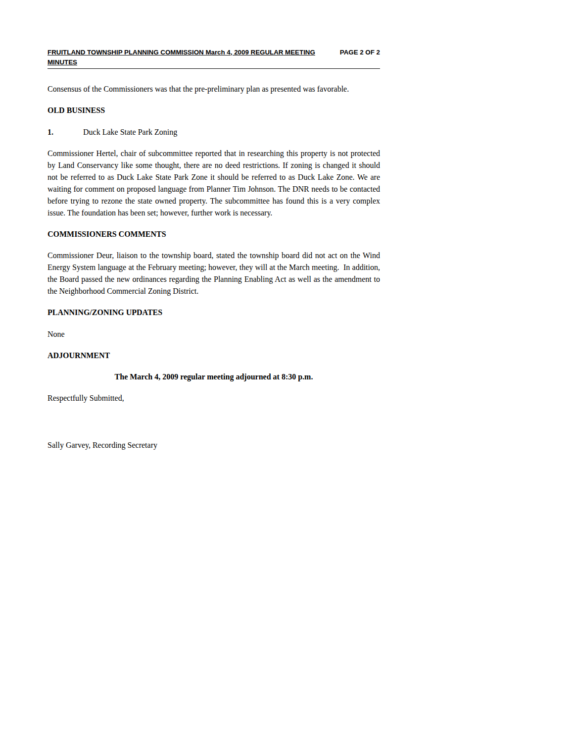FRUITLAND TOWNSHIP PLANNING COMMISSION March 4, 2009 REGULAR MEETING MINUTES PAGE 2 OF 2
Consensus of the Commissioners was that the pre-preliminary plan as presented was favorable.
Old Business
1. Duck Lake State Park Zoning
Commissioner Hertel, chair of subcommittee reported that in researching this property is not protected by Land Conservancy like some thought, there are no deed restrictions. If zoning is changed it should not be referred to as Duck Lake State Park Zone it should be referred to as Duck Lake Zone. We are waiting for comment on proposed language from Planner Tim Johnson. The DNR needs to be contacted before trying to rezone the state owned property. The subcommittee has found this is a very complex issue. The foundation has been set; however, further work is necessary.
Commissioners Comments
Commissioner Deur, liaison to the township board, stated the township board did not act on the Wind Energy System language at the February meeting; however, they will at the March meeting. In addition, the Board passed the new ordinances regarding the Planning Enabling Act as well as the amendment to the Neighborhood Commercial Zoning District.
Planning/Zoning Updates
None
Adjournment
The March 4, 2009 regular meeting adjourned at 8:30 p.m.
Respectfully Submitted,
Sally Garvey, Recording Secretary